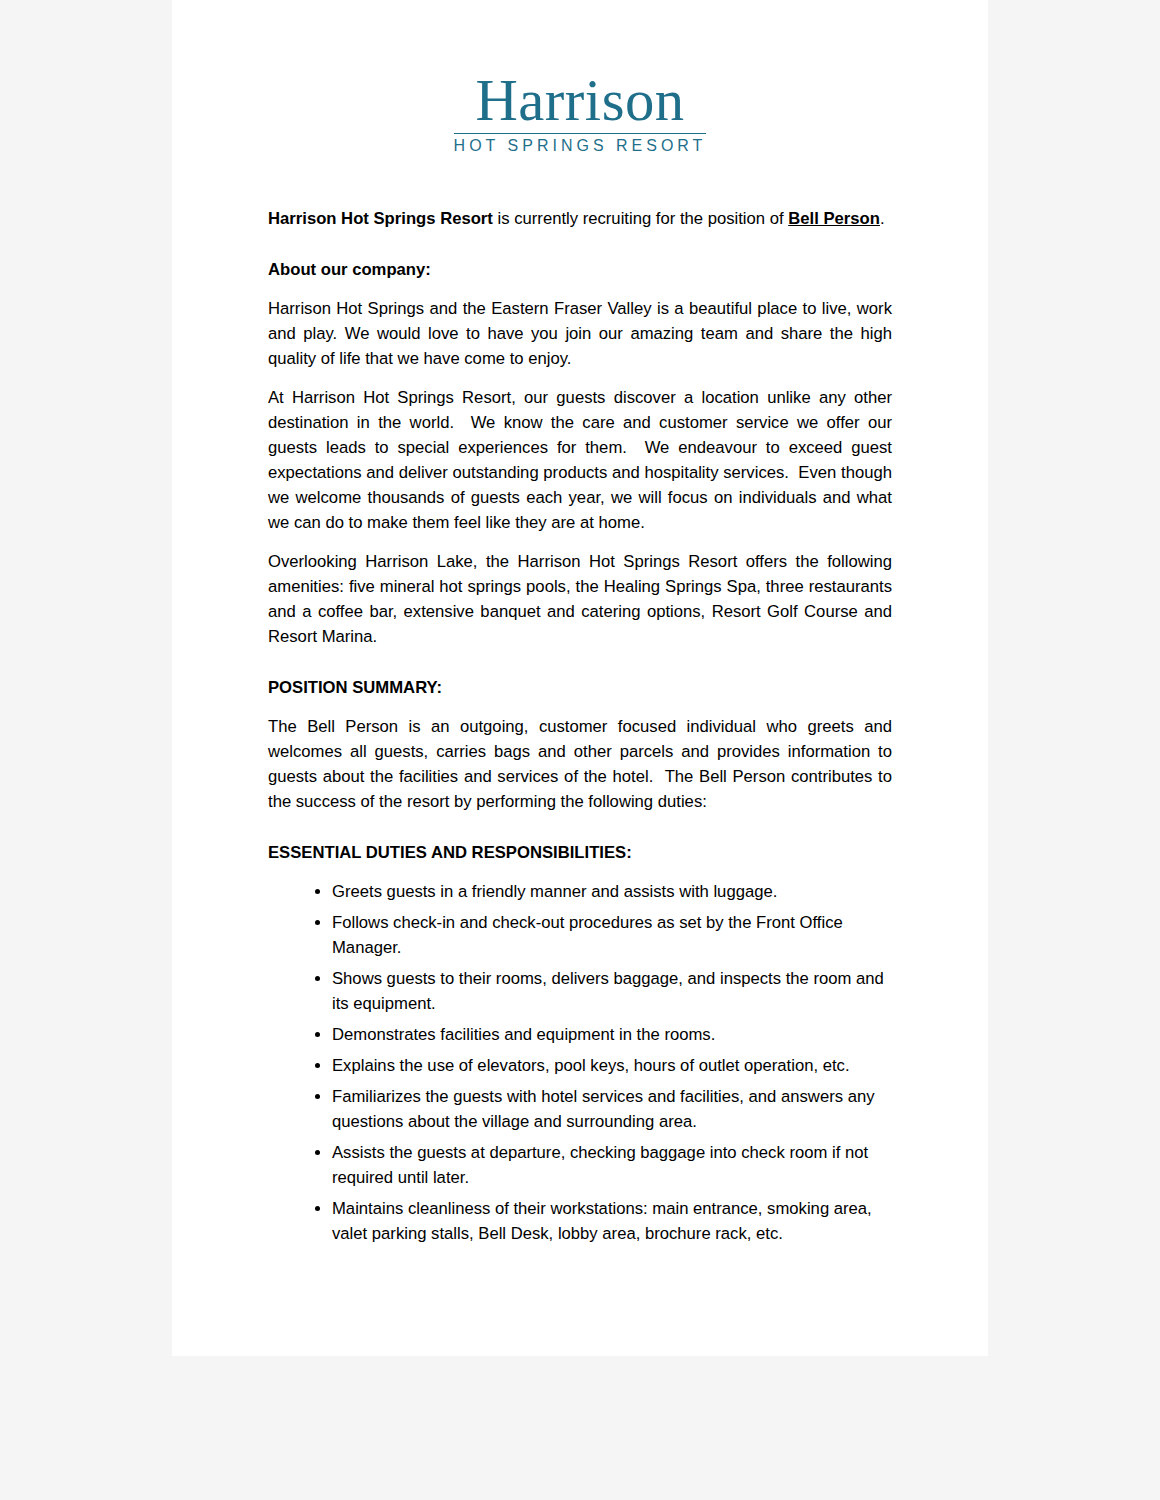Harrison HOT SPRINGS RESORT
Harrison Hot Springs Resort is currently recruiting for the position of Bell Person.
About our company:
Harrison Hot Springs and the Eastern Fraser Valley is a beautiful place to live, work and play. We would love to have you join our amazing team and share the high quality of life that we have come to enjoy.
At Harrison Hot Springs Resort, our guests discover a location unlike any other destination in the world. We know the care and customer service we offer our guests leads to special experiences for them. We endeavour to exceed guest expectations and deliver outstanding products and hospitality services. Even though we welcome thousands of guests each year, we will focus on individuals and what we can do to make them feel like they are at home.
Overlooking Harrison Lake, the Harrison Hot Springs Resort offers the following amenities: five mineral hot springs pools, the Healing Springs Spa, three restaurants and a coffee bar, extensive banquet and catering options, Resort Golf Course and Resort Marina.
POSITION SUMMARY:
The Bell Person is an outgoing, customer focused individual who greets and welcomes all guests, carries bags and other parcels and provides information to guests about the facilities and services of the hotel. The Bell Person contributes to the success of the resort by performing the following duties:
ESSENTIAL DUTIES AND RESPONSIBILITIES:
Greets guests in a friendly manner and assists with luggage.
Follows check-in and check-out procedures as set by the Front Office Manager.
Shows guests to their rooms, delivers baggage, and inspects the room and its equipment.
Demonstrates facilities and equipment in the rooms.
Explains the use of elevators, pool keys, hours of outlet operation, etc.
Familiarizes the guests with hotel services and facilities, and answers any questions about the village and surrounding area.
Assists the guests at departure, checking baggage into check room if not required until later.
Maintains cleanliness of their workstations: main entrance, smoking area, valet parking stalls, Bell Desk, lobby area, brochure rack, etc.